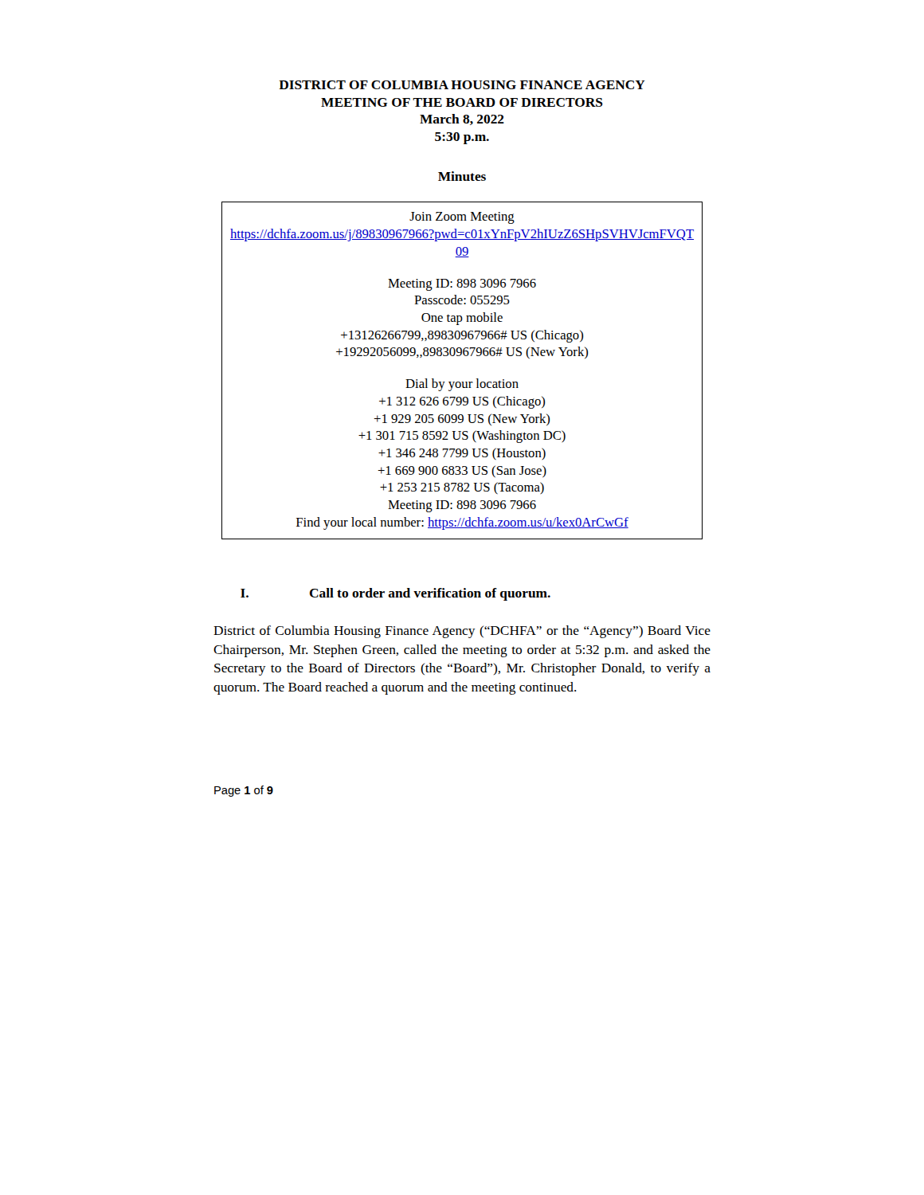DISTRICT OF COLUMBIA HOUSING FINANCE AGENCY MEETING OF THE BOARD OF DIRECTORS March 8, 2022 5:30 p.m.
Minutes
Join Zoom Meeting
https://dchfa.zoom.us/j/89830967966?pwd=c01xYnFpV2hIUzZ6SHpSVHVJcmFVQT09 Meeting ID: 898 3096 7966
Passcode: 055295
One tap mobile
+13126266799,,89830967966# US (Chicago)
+19292056099,,89830967966# US (New York) Dial by your location
+1 312 626 6799 US (Chicago)
+1 929 205 6099 US (New York)
+1 301 715 8592 US (Washington DC)
+1 346 248 7799 US (Houston)
+1 669 900 6833 US (San Jose)
+1 253 215 8782 US (Tacoma)
Meeting ID: 898 3096 7966
Find your local number: https://dchfa.zoom.us/u/kex0ArCwGf
I. Call to order and verification of quorum.
District of Columbia Housing Finance Agency (“DCHFA” or the “Agency”) Board Vice Chairperson, Mr. Stephen Green, called the meeting to order at 5:32 p.m. and asked the Secretary to the Board of Directors (the “Board”), Mr. Christopher Donald, to verify a quorum. The Board reached a quorum and the meeting continued.
Page 1 of 9